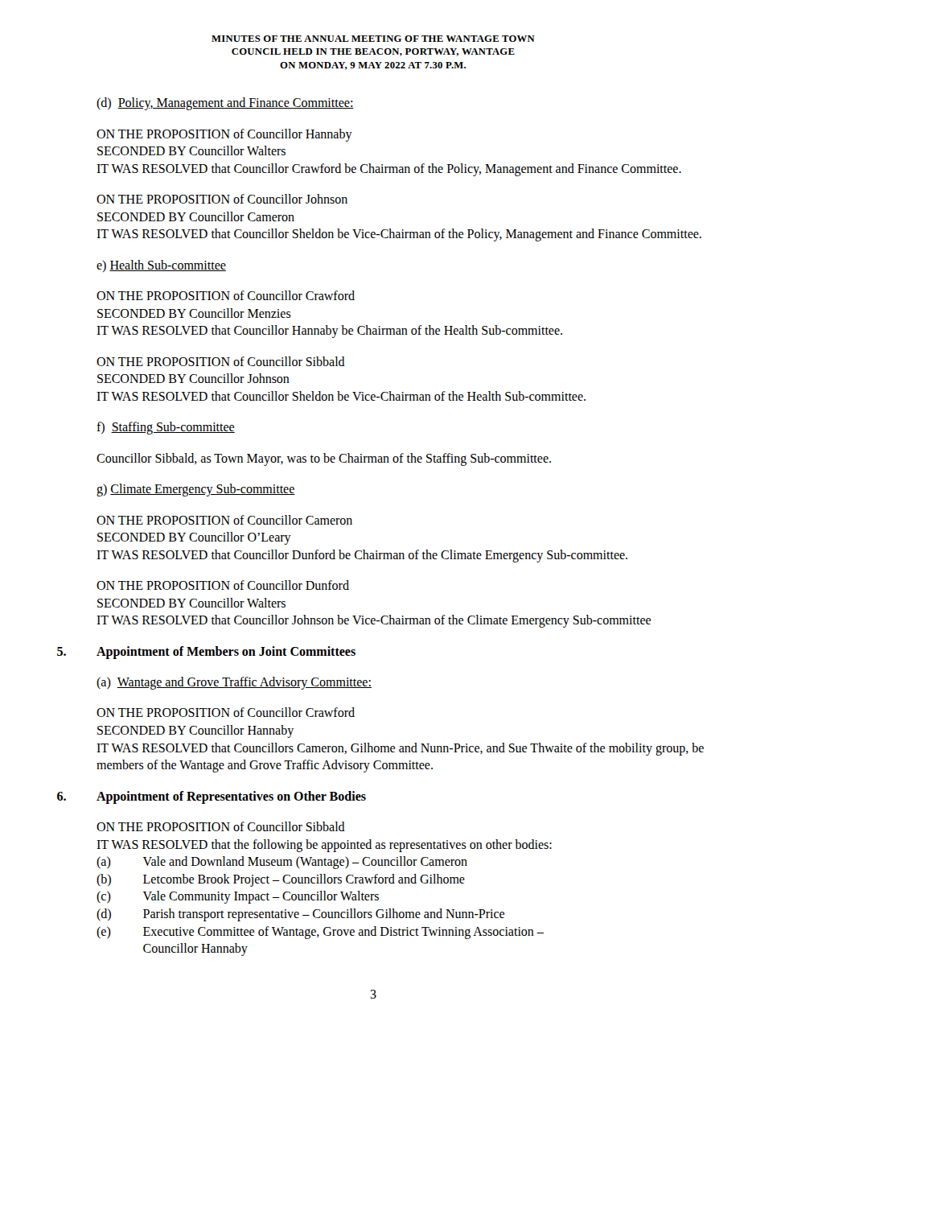MINUTES OF THE ANNUAL MEETING OF THE WANTAGE TOWN
COUNCIL HELD IN THE BEACON, PORTWAY, WANTAGE
ON MONDAY, 9 MAY 2022 AT 7.30 P.M.
(d) Policy, Management and Finance Committee:
ON THE PROPOSITION of Councillor Hannaby
SECONDED BY Councillor Walters
IT WAS RESOLVED that Councillor Crawford be Chairman of the Policy, Management and Finance Committee.
ON THE PROPOSITION of Councillor Johnson
SECONDED BY Councillor Cameron
IT WAS RESOLVED that Councillor Sheldon be Vice-Chairman of the Policy, Management and Finance Committee.
e) Health Sub-committee
ON THE PROPOSITION of Councillor Crawford
SECONDED BY Councillor Menzies
IT WAS RESOLVED that Councillor Hannaby be Chairman of the Health Sub-committee.
ON THE PROPOSITION of Councillor Sibbald
SECONDED BY Councillor Johnson
IT WAS RESOLVED that Councillor Sheldon be Vice-Chairman of the Health Sub-committee.
f) Staffing Sub-committee
Councillor Sibbald, as Town Mayor, was to be Chairman of the Staffing Sub-committee.
g) Climate Emergency Sub-committee
ON THE PROPOSITION of Councillor Cameron
SECONDED BY Councillor O’Leary
IT WAS RESOLVED that Councillor Dunford be Chairman of the Climate Emergency Sub-committee.
ON THE PROPOSITION of Councillor Dunford
SECONDED BY Councillor Walters
IT WAS RESOLVED that Councillor Johnson be Vice-Chairman of the Climate Emergency Sub-committee
5. Appointment of Members on Joint Committees
(a) Wantage and Grove Traffic Advisory Committee:
ON THE PROPOSITION of Councillor Crawford
SECONDED BY Councillor Hannaby
IT WAS RESOLVED that Councillors Cameron, Gilhome and Nunn-Price, and Sue Thwaite of the mobility group, be members of the Wantage and Grove Traffic Advisory Committee.
6. Appointment of Representatives on Other Bodies
ON THE PROPOSITION of Councillor Sibbald
IT WAS RESOLVED that the following be appointed as representatives on other bodies:
(a) Vale and Downland Museum (Wantage) – Councillor Cameron
(b) Letcombe Brook Project – Councillors Crawford and Gilhome
(c) Vale Community Impact – Councillor Walters
(d) Parish transport representative – Councillors Gilhome and Nunn-Price
(e) Executive Committee of Wantage, Grove and District Twinning Association –
Councillor Hannaby
3